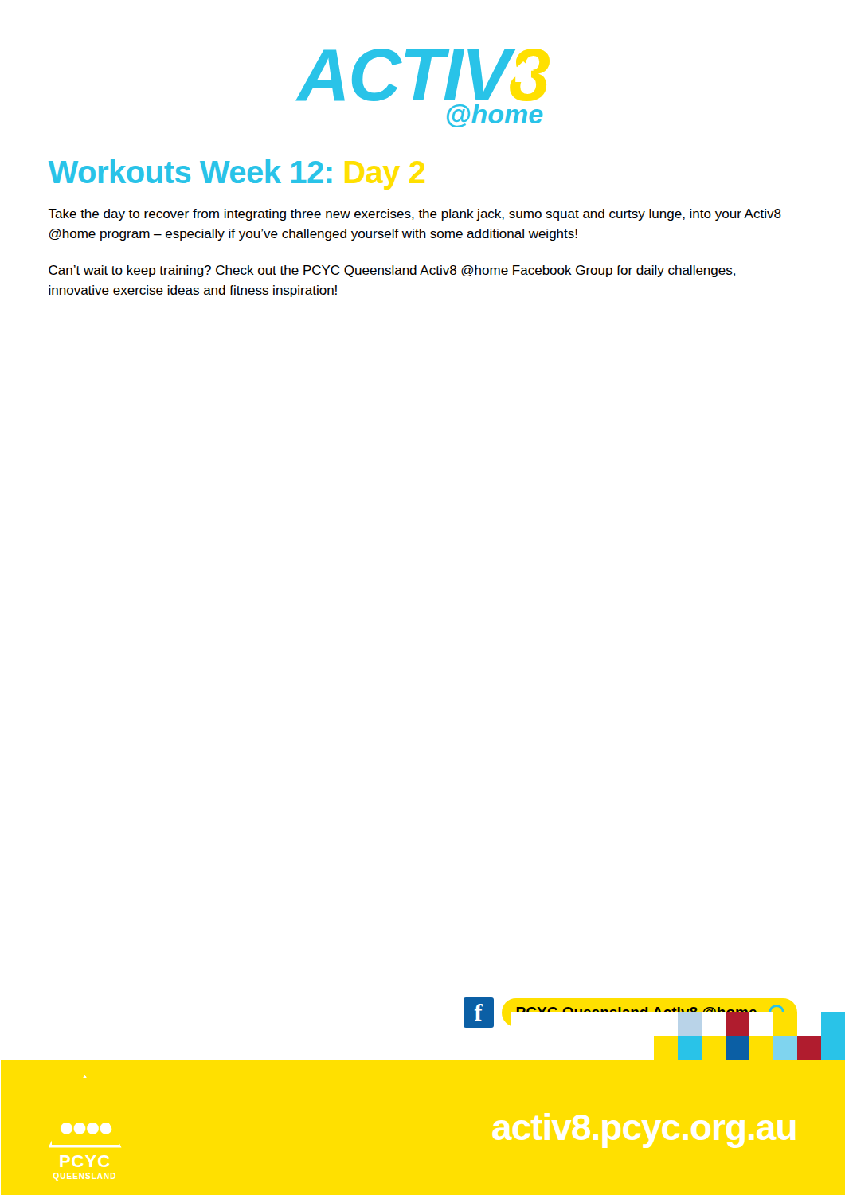ACTIV8 @home
Workouts Week 12: Day 2
Take the day to recover from integrating three new exercises, the plank jack, sumo squat and curtsy lunge, into your Activ8 @home program – especially if you’ve challenged yourself with some additional weights!
Can’t wait to keep training? Check out the PCYC Queensland Activ8 @home Facebook Group for daily challenges, innovative exercise ideas and fitness inspiration!
f
PCYC Queensland Activ8 @home
●●●●
PCYC
QUEENSLAND
activ8.pcyc.org.au